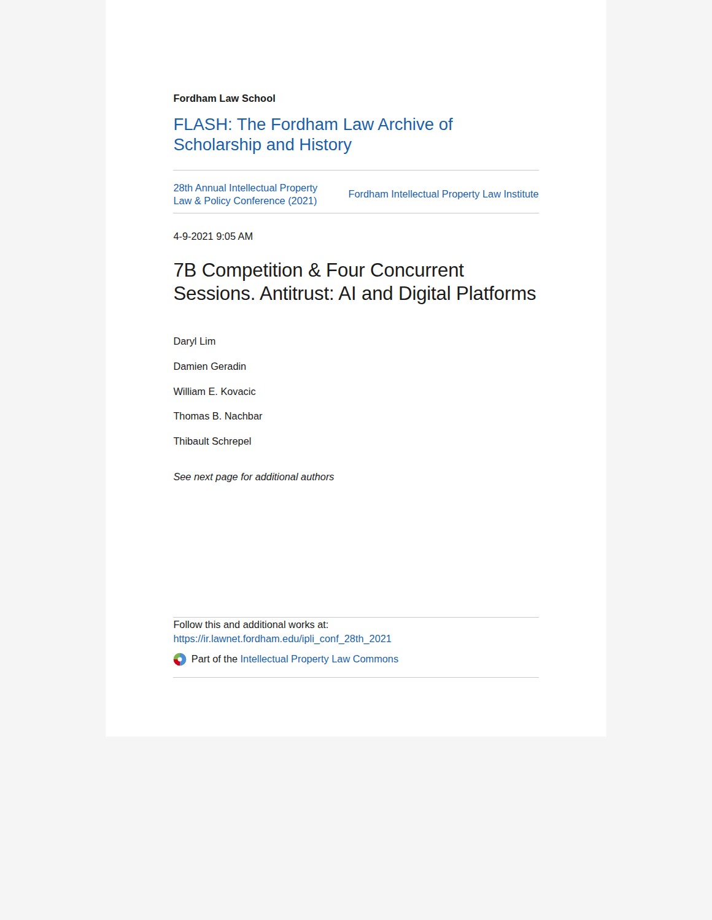Fordham Law School
FLASH: The Fordham Law Archive of Scholarship and History
28th Annual Intellectual Property Law & Policy Conference (2021)
Fordham Intellectual Property Law Institute
4-9-2021 9:05 AM
7B Competition & Four Concurrent Sessions. Antitrust: AI and Digital Platforms
Daryl Lim
Damien Geradin
William E. Kovacic
Thomas B. Nachbar
Thibault Schrepel
See next page for additional authors
Follow this and additional works at: https://ir.lawnet.fordham.edu/ipli_conf_28th_2021
Part of the Intellectual Property Law Commons